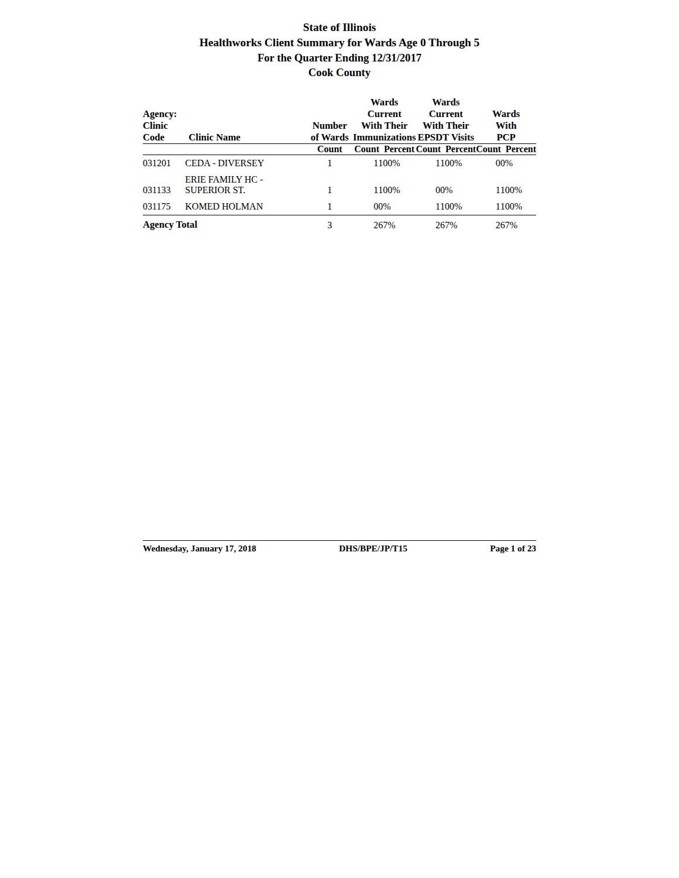State of Illinois
Healthworks Client Summary for Wards Age 0 Through 5
For the Quarter Ending 12/31/2017
Cook County
| Agency: | Wards Current | Wards Current | Wards |
| --- | --- | --- | --- |
| Clinic | | Number | With Their | With Their | With |
| Code | Clinic Name | of Wards | Immunizations | EPSDT Visits | PCP |
| | | Count | Count Percent | Count Percent | Count Percent |
| 031201 | CEDA - DIVERSEY | 1 | 1 | 100% | 1 | 100% | 0 | 0% |
| 031133 | ERIE FAMILY HC - SUPERIOR ST. | 1 | 1 | 100% | 0 | 0% | 1 | 100% |
| 031175 | KOMED HOLMAN | 1 | 0 | 0% | 1 | 100% | 1 | 100% |
| Agency Total | 3 | 2 | 67% | 2 | 67% | 2 | 67% |
Wednesday, January 17, 2018 Page 1 of 23
DHS/BPE/JP/T15